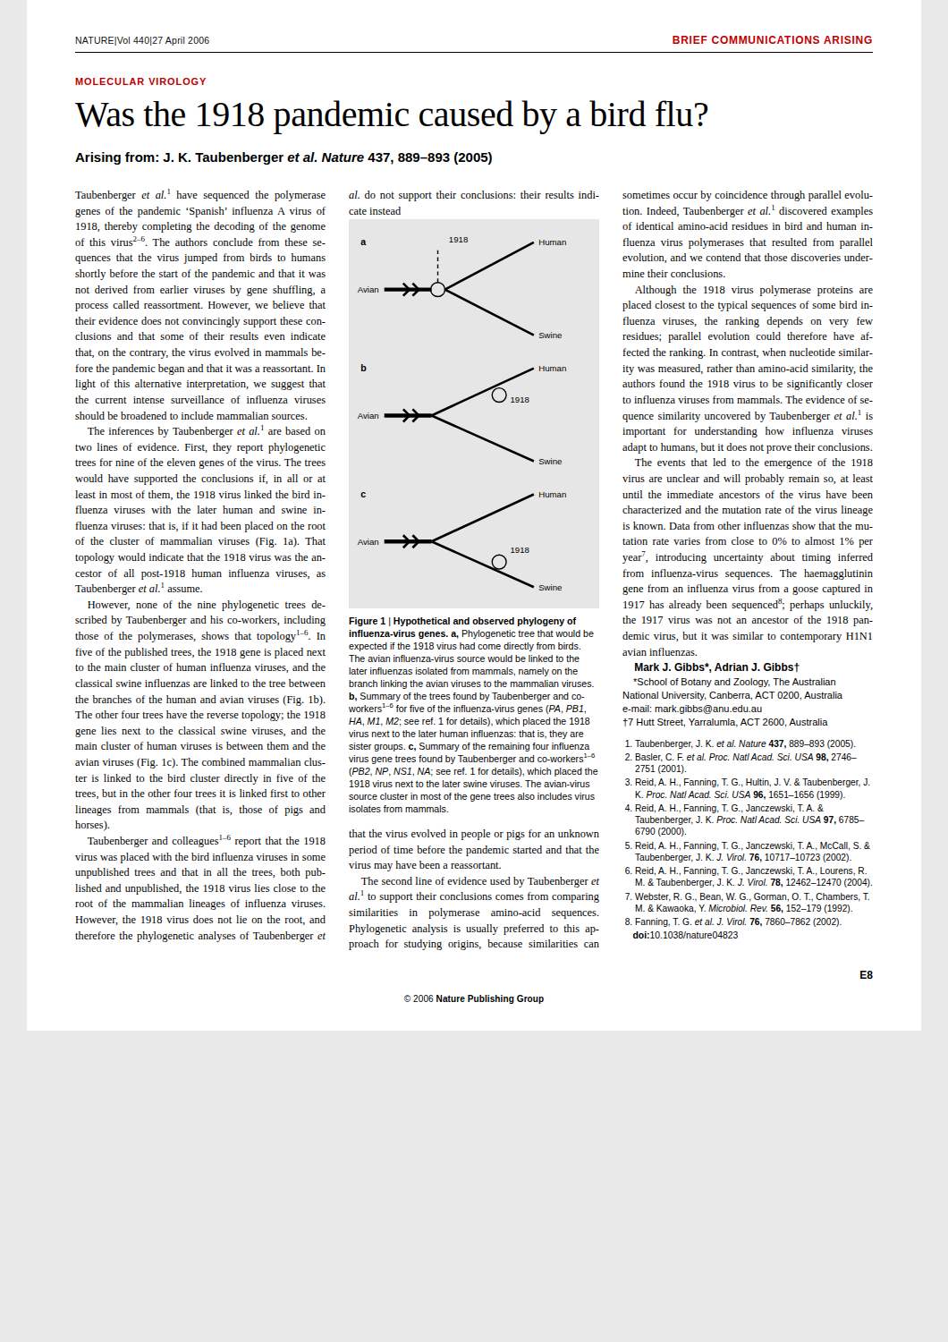NATURE|Vol 440|27 April 2006
BRIEF COMMUNICATIONS ARISING
MOLECULAR VIROLOGY
Was the 1918 pandemic caused by a bird flu?
Arising from: J. K. Taubenberger et al. Nature 437, 889–893 (2005)
Taubenberger et al.1 have sequenced the polymerase genes of the pandemic ‘Spanish’ influenza A virus of 1918, thereby completing the decoding of the genome of this virus2–6. The authors conclude from these sequences that the virus jumped from birds to humans shortly before the start of the pandemic and that it was not derived from earlier viruses by gene shuffling, a process called reassortment. However, we believe that their evidence does not convincingly support these conclusions and that some of their results even indicate that, on the contrary, the virus evolved in mammals before the pandemic began and that it was a reassortant. In light of this alternative interpretation, we suggest that the current intense surveillance of influenza viruses should be broadened to include mammalian sources.
The inferences by Taubenberger et al.1 are based on two lines of evidence. First, they report phylogenetic trees for nine of the eleven genes of the virus. The trees would have supported the conclusions if, in all or at least in most of them, the 1918 virus linked the bird influenza viruses with the later human and swine influenza viruses: that is, if it had been placed on the root of the cluster of mammalian viruses (Fig. 1a). That topology would indicate that the 1918 virus was the ancestor of all post-1918 human influenza viruses, as Taubenberger et al.1 assume.
However, none of the nine phylogenetic trees described by Taubenberger and his co-workers, including those of the polymerases, shows that topology1–6. In five of the published trees, the 1918 gene is placed next to the main cluster of human influenza viruses, and the classical swine influenzas are linked to the tree between the branches of the human and avian viruses (Fig. 1b). The other four trees have the reverse topology; the 1918 gene lies next to the classical swine viruses, and the main cluster of human viruses is between them and the avian viruses (Fig. 1c). The combined mammalian cluster is linked to the bird cluster directly in five of the trees, but in the other four trees it is linked first to other lineages from mammals (that is, those of pigs and horses).
Taubenberger and colleagues1–6 report that the 1918 virus was placed with the bird influenza viruses in some unpublished trees and that in all the trees, both published and unpublished, the 1918 virus lies close to the root of the mammalian lineages of influenza viruses. However, the 1918 virus does not lie on the root, and therefore the phylogenetic analyses of Taubenberger et al. do not support their conclusions: their results indicate instead
a 1918 Human Avian Swine b Human Avian 1918 Swine c Human Avian 1918 Swine
Figure 1 | Hypothetical and observed phylogeny of influenza-virus genes. a, Phylogenetic tree that would be expected if the 1918 virus had come directly from birds. The avian influenza-virus source would be linked to the later influenzas isolated from mammals, namely on the branch linking the avian viruses to the mammalian viruses. b, Summary of the trees found by Taubenberger and co-workers1–6 for five of the influenza-virus genes (PA, PB1, HA, M1, M2; see ref. 1 for details), which placed the 1918 virus next to the later human influenzas: that is, they are sister groups. c, Summary of the remaining four influenza virus gene trees found by Taubenberger and co-workers1–6 (PB2, NP, NS1, NA; see ref. 1 for details), which placed the 1918 virus next to the later swine viruses. The avian-virus source cluster in most of the gene trees also includes virus isolates from mammals.
that the virus evolved in people or pigs for an unknown period of time before the pandemic started and that the virus may have been a reassortant.
The second line of evidence used by Taubenberger et al.1 to support their conclusions comes from comparing similarities in polymerase amino-acid sequences. Phylogenetic analysis is usually preferred to this approach for studying origins, because similarities can sometimes occur by coincidence through parallel evolution. Indeed, Taubenberger et al.1 discovered examples of identical amino-acid residues in bird and human influenza virus polymerases that resulted from parallel evolution, and we contend that those discoveries undermine their conclusions.
Although the 1918 virus polymerase proteins are placed closest to the typical sequences of some bird influenza viruses, the ranking depends on very few residues; parallel evolution could therefore have affected the ranking. In contrast, when nucleotide similarity was measured, rather than amino-acid similarity, the authors found the 1918 virus to be significantly closer to influenza viruses from mammals. The evidence of sequence similarity uncovered by Taubenberger et al.1 is important for understanding how influenza viruses adapt to humans, but it does not prove their conclusions.
The events that led to the emergence of the 1918 virus are unclear and will probably remain so, at least until the immediate ancestors of the virus have been characterized and the mutation rate of the virus lineage is known. Data from other influenzas show that the mutation rate varies from close to 0% to almost 1% per year7, introducing uncertainty about timing inferred from influenza-virus sequences. The haemagglutinin gene from an influenza virus from a goose captured in 1917 has already been sequenced8; perhaps unluckily, the 1917 virus was not an ancestor of the 1918 pandemic virus, but it was similar to contemporary H1N1 avian influenzas.
Mark J. Gibbs*, Adrian J. Gibbs†
*School of Botany and Zoology, The Australian National University, Canberra, ACT 0200, Australia
e-mail: mark.gibbs@anu.edu.au
†7 Hutt Street, Yarralumla, ACT 2600, Australia
Taubenberger, J. K. et al. Nature 437, 889–893 (2005).
Basler, C. F. et al. Proc. Natl Acad. Sci. USA 98, 2746–2751 (2001).
Reid, A. H., Fanning, T. G., Hultin, J. V. & Taubenberger, J. K. Proc. Natl Acad. Sci. USA 96, 1651–1656 (1999).
Reid, A. H., Fanning, T. G., Janczewski, T. A. & Taubenberger, J. K. Proc. Natl Acad. Sci. USA 97, 6785–6790 (2000).
Reid, A. H., Fanning, T. G., Janczewski, T. A., McCall, S. & Taubenberger, J. K. J. Virol. 76, 10717–10723 (2002).
Reid, A. H., Fanning, T. G., Janczewski, T. A., Lourens, R. M. & Taubenberger, J. K. J. Virol. 78, 12462–12470 (2004).
Webster, R. G., Bean, W. G., Gorman, O. T., Chambers, T. M. & Kawaoka, Y. Microbiol. Rev. 56, 152–179 (1992).
Fanning, T. G. et al. J. Virol. 76, 7860–7862 (2002).
doi: 10.1038/nature04823
E8
© 2006 Nature Publishing Group